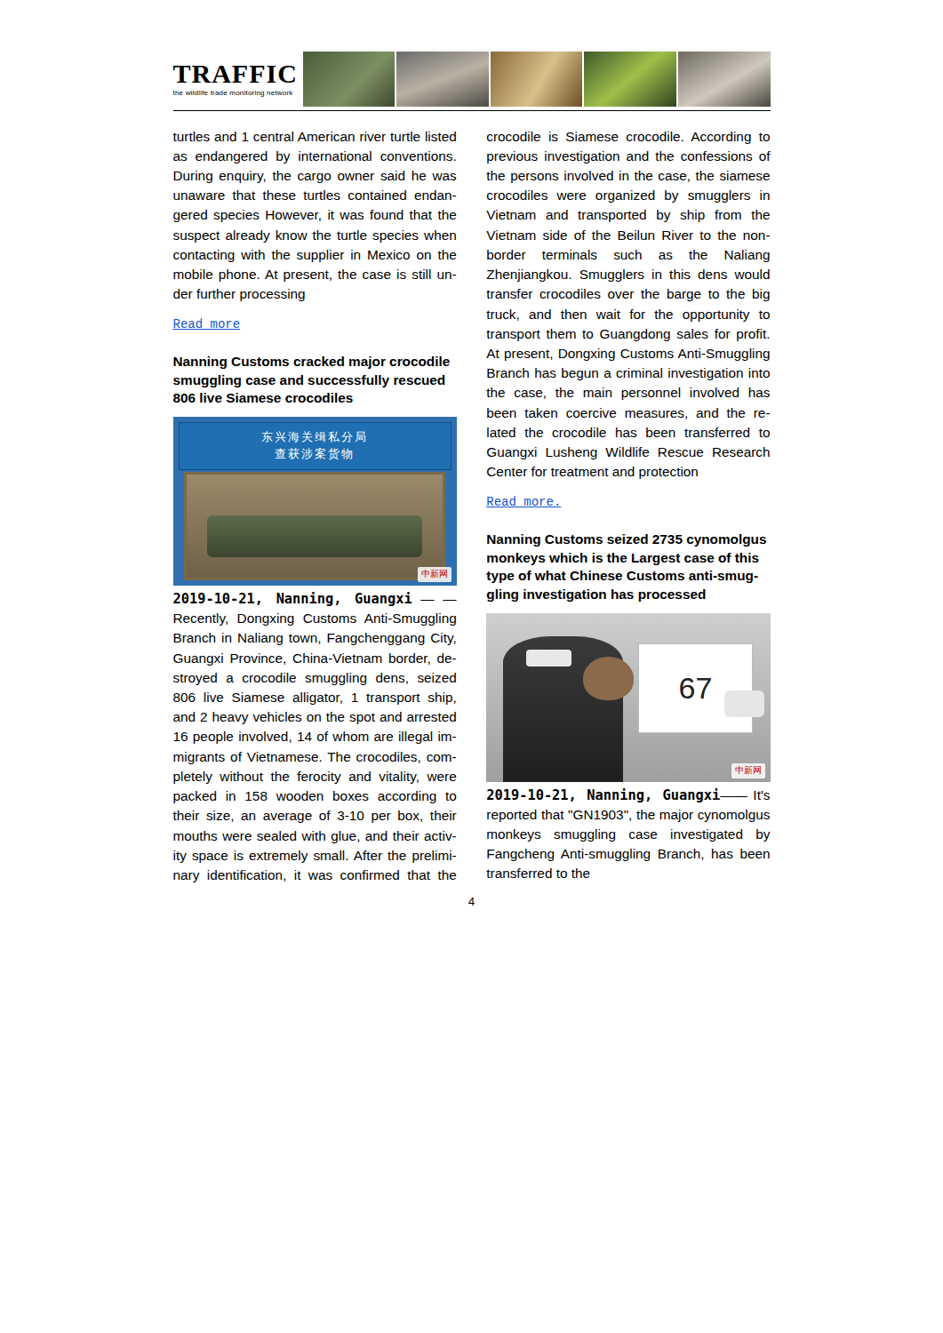TRAFFIC
the wildlife trade monitoring network
turtles and 1 central American river turtle listed as endangered by international conventions. During enquiry, the cargo owner said he was unaware that these turtles contained endangered species However, it was found that the suspect already know the turtle species when contacting with the supplier in Mexico on the mobile phone. At present, the case is still under further processing
Read more
Nanning Customs cracked major crocodile smuggling case and successfully rescued 806 live Siamese crocodiles
东兴海关缉私分局
查获涉案货物
中新网
2019-10-21, Nanning, Guangxi — — Recently, Dongxing Customs Anti-Smuggling Branch in Naliang town, Fangchenggang City, Guangxi Province, China-Vietnam border, destroyed a crocodile smuggling dens, seized 806 live Siamese alligator, 1 transport ship, and 2 heavy vehicles on the spot and arrested 16 people involved, 14 of whom are illegal immigrants of Vietnamese. The crocodiles, completely without the ferocity and vitality, were packed in 158 wooden boxes according to their size, an average of 3-10 per box, their mouths were sealed with glue, and their activity space is extremely small. After the preliminary identification, it was confirmed that the crocodile is Siamese crocodile. According to previous investigation and the confessions of the persons involved in the case, the siamese crocodiles were organized by smugglers in Vietnam and transported by ship from the Vietnam side of the Beilun River to the non-border terminals such as the Naliang Zhenjiangkou. Smugglers in this dens would transfer crocodiles over the barge to the big truck, and then wait for the opportunity to transport them to Guangdong sales for profit. At present, Dongxing Customs Anti-Smuggling Branch has begun a criminal investigation into the case, the main personnel involved has been taken coercive measures, and the related the crocodile has been transferred to Guangxi Lusheng Wildlife Rescue Research Center for treatment and protection
Read more.
Nanning Customs seized 2735 cynomolgus monkeys which is the Largest case of this type of what Chinese Customs anti-smuggling investigation has processed
67
中新网
2019-10-21, Nanning, Guangxi—— It's reported that "GN1903", the major cynomolgus monkeys smuggling case investigated by Fangcheng Anti-smuggling Branch, has been transferred to the
4